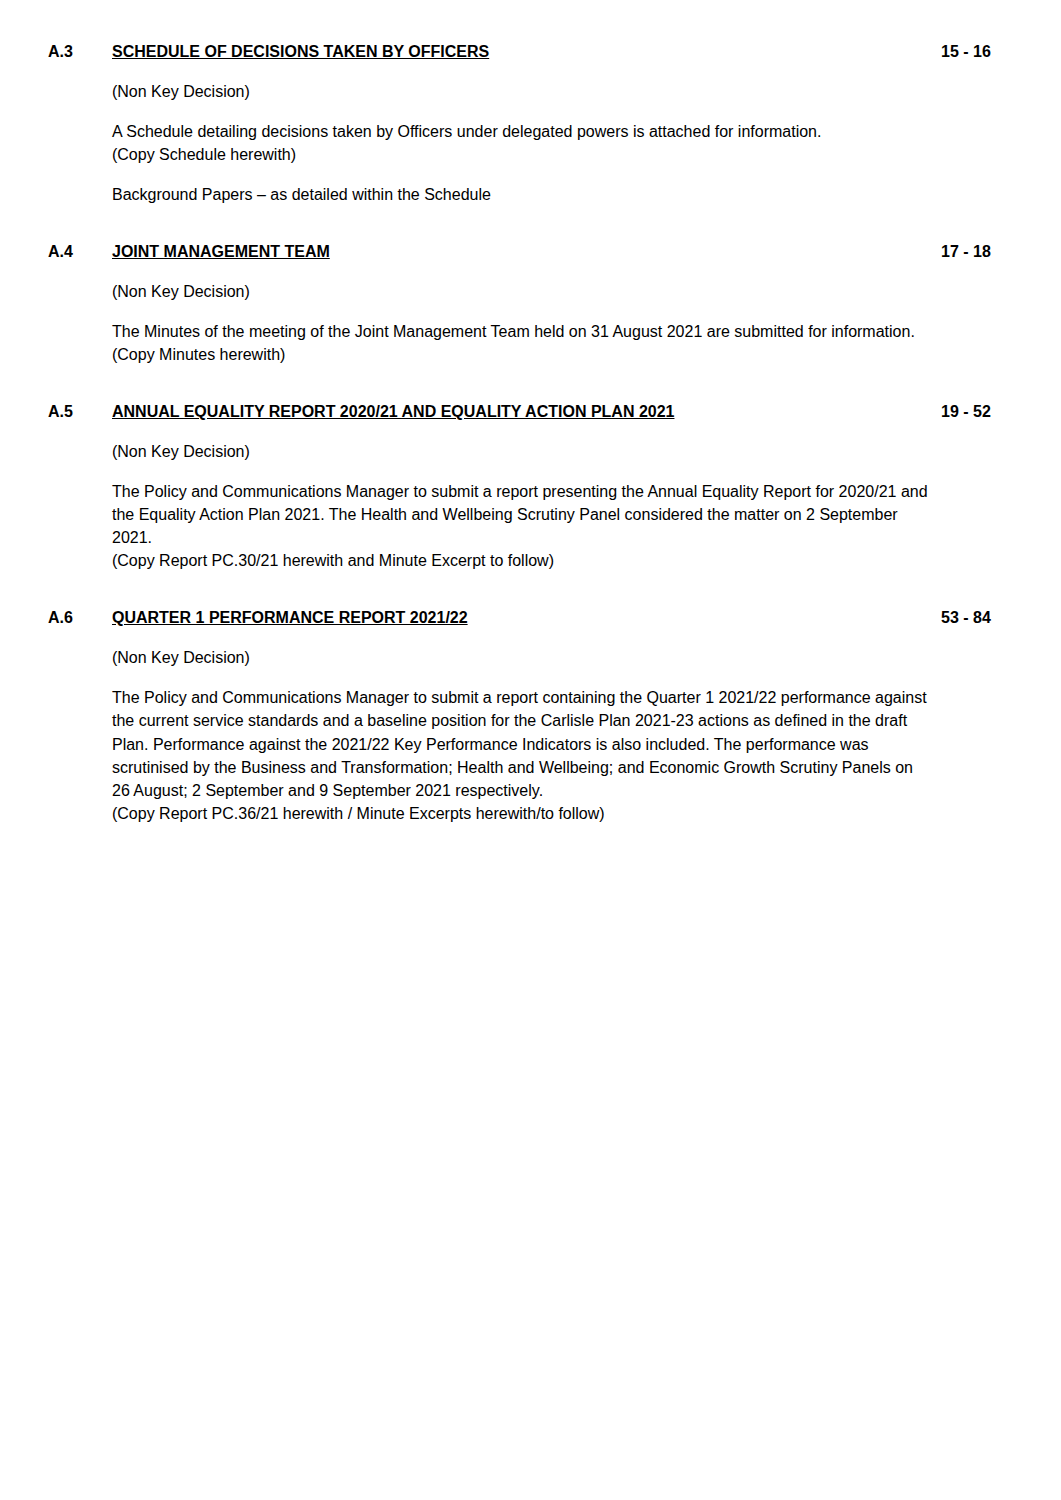A.3
SCHEDULE OF DECISIONS TAKEN BY OFFICERS
(Non Key Decision)
A Schedule detailing decisions taken by Officers under delegated powers is attached for information.
(Copy Schedule herewith)
Background Papers – as detailed within the Schedule
15 - 16
A.4
JOINT MANAGEMENT TEAM
(Non Key Decision)
The Minutes of the meeting of the Joint Management Team held on 31 August 2021 are submitted for information.
(Copy Minutes herewith)
17 - 18
A.5
ANNUAL EQUALITY REPORT 2020/21 AND EQUALITY ACTION PLAN 2021
(Non Key Decision)
The Policy and Communications Manager to submit a report presenting the Annual Equality Report for 2020/21 and the Equality Action Plan 2021. The Health and Wellbeing Scrutiny Panel considered the matter on 2 September 2021.
(Copy Report PC.30/21 herewith and Minute Excerpt to follow)
19 - 52
A.6
QUARTER 1 PERFORMANCE REPORT 2021/22
(Non Key Decision)
The Policy and Communications Manager to submit a report containing the Quarter 1 2021/22 performance against the current service standards and a baseline position for the Carlisle Plan 2021-23 actions as defined in the draft Plan. Performance against the 2021/22 Key Performance Indicators is also included. The performance was scrutinised by the Business and Transformation; Health and Wellbeing; and Economic Growth Scrutiny Panels on 26 August; 2 September and 9 September 2021 respectively.
(Copy Report PC.36/21 herewith / Minute Excerpts herewith/to follow)
53 - 84